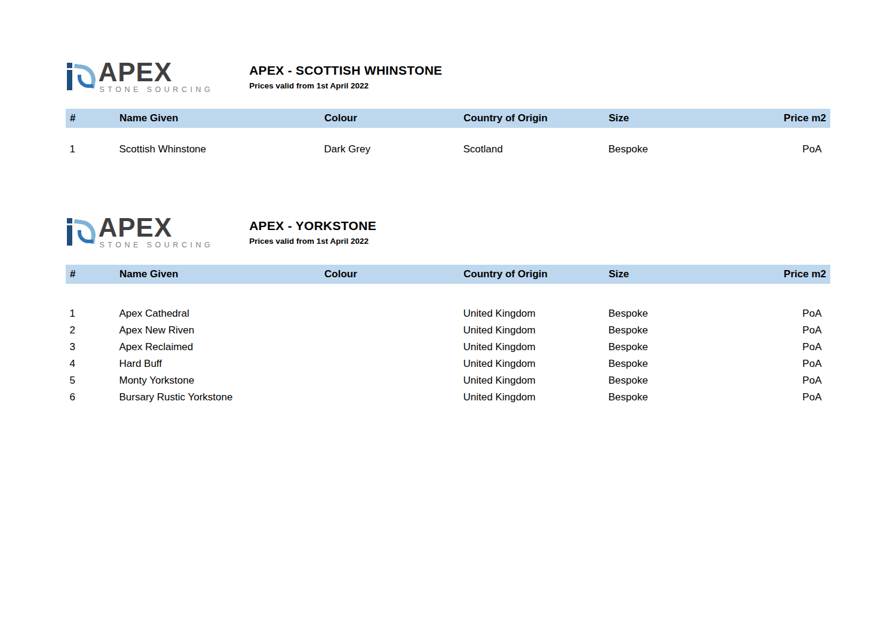APEX
STONE SOURCING
APEX - SCOTTISH WHINSTONE
Prices valid from 1st April 2022
| # | Name Given | Colour | Country of Origin | Size | Price m2 |
| --- | --- | --- | --- | --- | --- |
| 1 | Scottish Whinstone | Dark Grey | Scotland | Bespoke | PoA |
APEX
STONE SOURCING
APEX - YORKSTONE
Prices valid from 1st April 2022
| # | Name Given | Colour | Country of Origin | Size | Price m2 |
| --- | --- | --- | --- | --- | --- |
| 1 | Apex Cathedral | | United Kingdom | Bespoke | PoA |
| 2 | Apex New Riven | | United Kingdom | Bespoke | PoA |
| 3 | Apex Reclaimed | | United Kingdom | Bespoke | PoA |
| 4 | Hard Buff | | United Kingdom | Bespoke | PoA |
| 5 | Monty Yorkstone | | United Kingdom | Bespoke | PoA |
| 6 | Bursary Rustic Yorkstone | | United Kingdom | Bespoke | PoA |